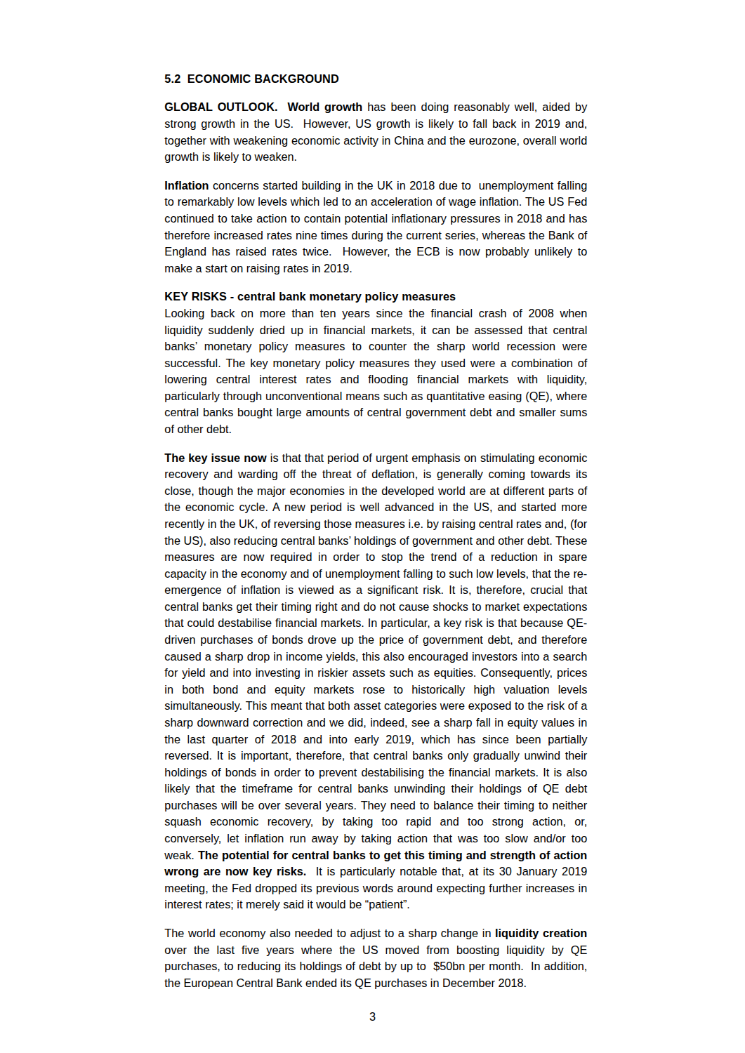5.2 ECONOMIC BACKGROUND
GLOBAL OUTLOOK. World growth has been doing reasonably well, aided by strong growth in the US. However, US growth is likely to fall back in 2019 and, together with weakening economic activity in China and the eurozone, overall world growth is likely to weaken.
Inflation concerns started building in the UK in 2018 due to unemployment falling to remarkably low levels which led to an acceleration of wage inflation. The US Fed continued to take action to contain potential inflationary pressures in 2018 and has therefore increased rates nine times during the current series, whereas the Bank of England has raised rates twice. However, the ECB is now probably unlikely to make a start on raising rates in 2019.
KEY RISKS - central bank monetary policy measures
Looking back on more than ten years since the financial crash of 2008 when liquidity suddenly dried up in financial markets, it can be assessed that central banks’ monetary policy measures to counter the sharp world recession were successful. The key monetary policy measures they used were a combination of lowering central interest rates and flooding financial markets with liquidity, particularly through unconventional means such as quantitative easing (QE), where central banks bought large amounts of central government debt and smaller sums of other debt.
The key issue now is that that period of urgent emphasis on stimulating economic recovery and warding off the threat of deflation, is generally coming towards its close, though the major economies in the developed world are at different parts of the economic cycle. A new period is well advanced in the US, and started more recently in the UK, of reversing those measures i.e. by raising central rates and, (for the US), also reducing central banks’ holdings of government and other debt. These measures are now required in order to stop the trend of a reduction in spare capacity in the economy and of unemployment falling to such low levels, that the re-emergence of inflation is viewed as a significant risk. It is, therefore, crucial that central banks get their timing right and do not cause shocks to market expectations that could destabilise financial markets. In particular, a key risk is that because QE-driven purchases of bonds drove up the price of government debt, and therefore caused a sharp drop in income yields, this also encouraged investors into a search for yield and into investing in riskier assets such as equities. Consequently, prices in both bond and equity markets rose to historically high valuation levels simultaneously. This meant that both asset categories were exposed to the risk of a sharp downward correction and we did, indeed, see a sharp fall in equity values in the last quarter of 2018 and into early 2019, which has since been partially reversed. It is important, therefore, that central banks only gradually unwind their holdings of bonds in order to prevent destabilising the financial markets. It is also likely that the timeframe for central banks unwinding their holdings of QE debt purchases will be over several years. They need to balance their timing to neither squash economic recovery, by taking too rapid and too strong action, or, conversely, let inflation run away by taking action that was too slow and/or too weak. The potential for central banks to get this timing and strength of action wrong are now key risks. It is particularly notable that, at its 30 January 2019 meeting, the Fed dropped its previous words around expecting further increases in interest rates; it merely said it would be “patient”.
The world economy also needed to adjust to a sharp change in liquidity creation over the last five years where the US moved from boosting liquidity by QE purchases, to reducing its holdings of debt by up to $50bn per month. In addition, the European Central Bank ended its QE purchases in December 2018.
3